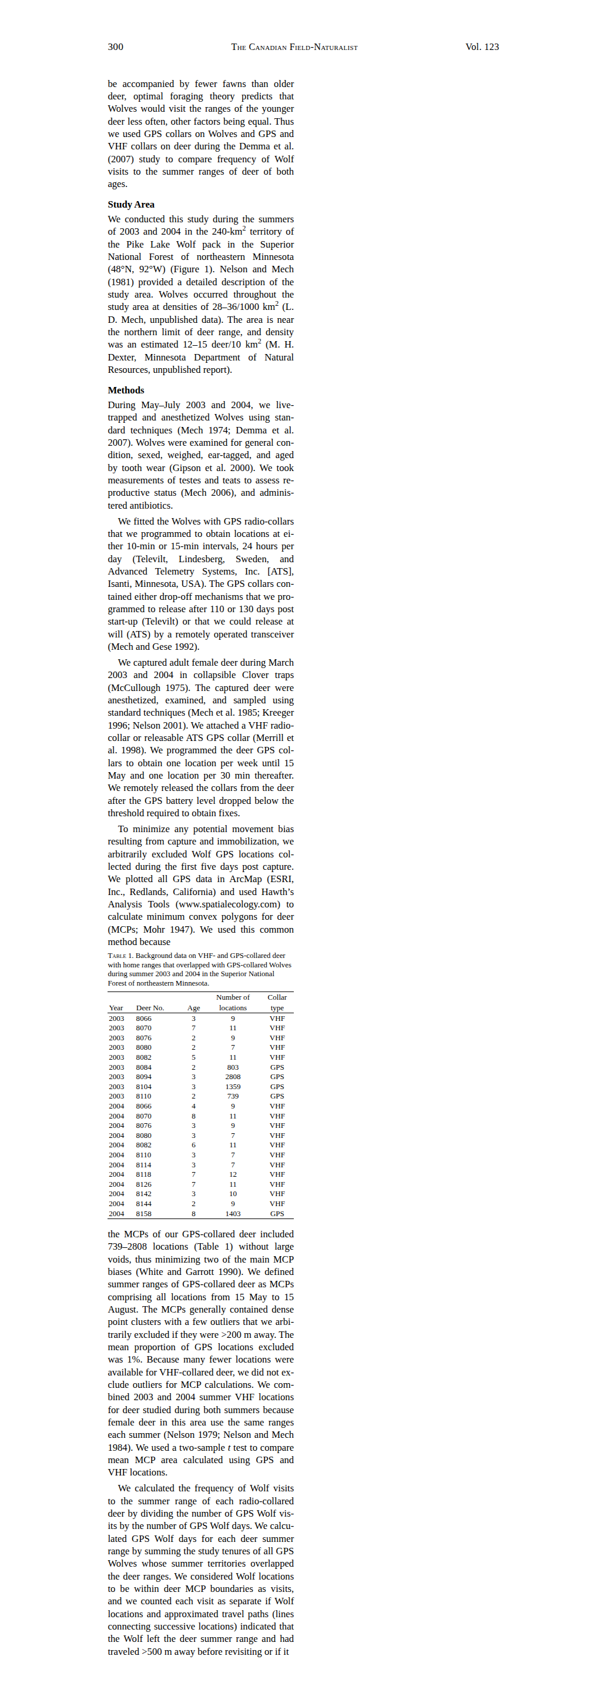300
The Canadian Field-Naturalist
Vol. 123
be accompanied by fewer fawns than older deer, optimal foraging theory predicts that Wolves would visit the ranges of the younger deer less often, other factors being equal. Thus we used GPS collars on Wolves and GPS and VHF collars on deer during the Demma et al. (2007) study to compare frequency of Wolf visits to the summer ranges of deer of both ages.
Study Area
We conducted this study during the summers of 2003 and 2004 in the 240-km2 territory of the Pike Lake Wolf pack in the Superior National Forest of northeastern Minnesota (48°N, 92°W) (Figure 1). Nelson and Mech (1981) provided a detailed description of the study area. Wolves occurred throughout the study area at densities of 28–36/1000 km2 (L. D. Mech, unpublished data). The area is near the northern limit of deer range, and density was an estimated 12–15 deer/10 km2 (M. H. Dexter, Minnesota Department of Natural Resources, unpublished report).
Methods
During May–July 2003 and 2004, we live-trapped and anesthetized Wolves using standard techniques (Mech 1974; Demma et al. 2007). Wolves were examined for general condition, sexed, weighed, ear-tagged, and aged by tooth wear (Gipson et al. 2000). We took measurements of testes and teats to assess reproductive status (Mech 2006), and administered antibiotics.
We fitted the Wolves with GPS radio-collars that we programmed to obtain locations at either 10-min or 15-min intervals, 24 hours per day (Televilt, Lindesberg, Sweden, and Advanced Telemetry Systems, Inc. [ATS], Isanti, Minnesota, USA). The GPS collars contained either drop-off mechanisms that we programmed to release after 110 or 130 days post start-up (Televilt) or that we could release at will (ATS) by a remotely operated transceiver (Mech and Gese 1992).
We captured adult female deer during March 2003 and 2004 in collapsible Clover traps (McCullough 1975). The captured deer were anesthetized, examined, and sampled using standard techniques (Mech et al. 1985; Kreeger 1996; Nelson 2001). We attached a VHF radio-collar or releasable ATS GPS collar (Merrill et al. 1998). We programmed the deer GPS collars to obtain one location per week until 15 May and one location per 30 min thereafter. We remotely released the collars from the deer after the GPS battery level dropped below the threshold required to obtain fixes.
To minimize any potential movement bias resulting from capture and immobilization, we arbitrarily excluded Wolf GPS locations collected during the first five days post capture. We plotted all GPS data in ArcMap (ESRI, Inc., Redlands, California) and used Hawth’s Analysis Tools (www.spatialecology.com) to calculate minimum convex polygons for deer (MCPs; Mohr 1947). We used this common method because
Table 1. Background data on VHF- and GPS-collared deer with home ranges that overlapped with GPS-collared Wolves during summer 2003 and 2004 in the Superior National Forest of northeastern Minnesota.
| | | | Number of | Collar |
| --- | --- | --- | --- | --- |
| Year | Deer No. | Age | locations | type |
| 2003 | 8066 | 3 | 9 | VHF |
| 2003 | 8070 | 7 | 11 | VHF |
| 2003 | 8076 | 2 | 9 | VHF |
| 2003 | 8080 | 2 | 7 | VHF |
| 2003 | 8082 | 5 | 11 | VHF |
| 2003 | 8084 | 2 | 803 | GPS |
| 2003 | 8094 | 3 | 2808 | GPS |
| 2003 | 8104 | 3 | 1359 | GPS |
| 2003 | 8110 | 2 | 739 | GPS |
| 2004 | 8066 | 4 | 9 | VHF |
| 2004 | 8070 | 8 | 11 | VHF |
| 2004 | 8076 | 3 | 9 | VHF |
| 2004 | 8080 | 3 | 7 | VHF |
| 2004 | 8082 | 6 | 11 | VHF |
| 2004 | 8110 | 3 | 7 | VHF |
| 2004 | 8114 | 3 | 7 | VHF |
| 2004 | 8118 | 7 | 12 | VHF |
| 2004 | 8126 | 7 | 11 | VHF |
| 2004 | 8142 | 3 | 10 | VHF |
| 2004 | 8144 | 2 | 9 | VHF |
| 2004 | 8158 | 8 | 1403 | GPS |
the MCPs of our GPS-collared deer included 739–2808 locations (Table 1) without large voids, thus minimizing two of the main MCP biases (White and Garrott 1990). We defined summer ranges of GPS-collared deer as MCPs comprising all locations from 15 May to 15 August. The MCPs generally contained dense point clusters with a few outliers that we arbitrarily excluded if they were >200 m away. The mean proportion of GPS locations excluded was 1%. Because many fewer locations were available for VHF-collared deer, we did not exclude outliers for MCP calculations. We combined 2003 and 2004 summer VHF locations for deer studied during both summers because female deer in this area use the same ranges each summer (Nelson 1979; Nelson and Mech 1984). We used a two-sample t test to compare mean MCP area calculated using GPS and VHF locations.
We calculated the frequency of Wolf visits to the summer range of each radio-collared deer by dividing the number of GPS Wolf visits by the number of GPS Wolf days. We calculated GPS Wolf days for each deer summer range by summing the study tenures of all GPS Wolves whose summer territories overlapped the deer ranges. We considered Wolf locations to be within deer MCP boundaries as visits, and we counted each visit as separate if Wolf locations and approximated travel paths (lines connecting successive locations) indicated that the Wolf left the deer summer range and had traveled >500 m away before revisiting or if it